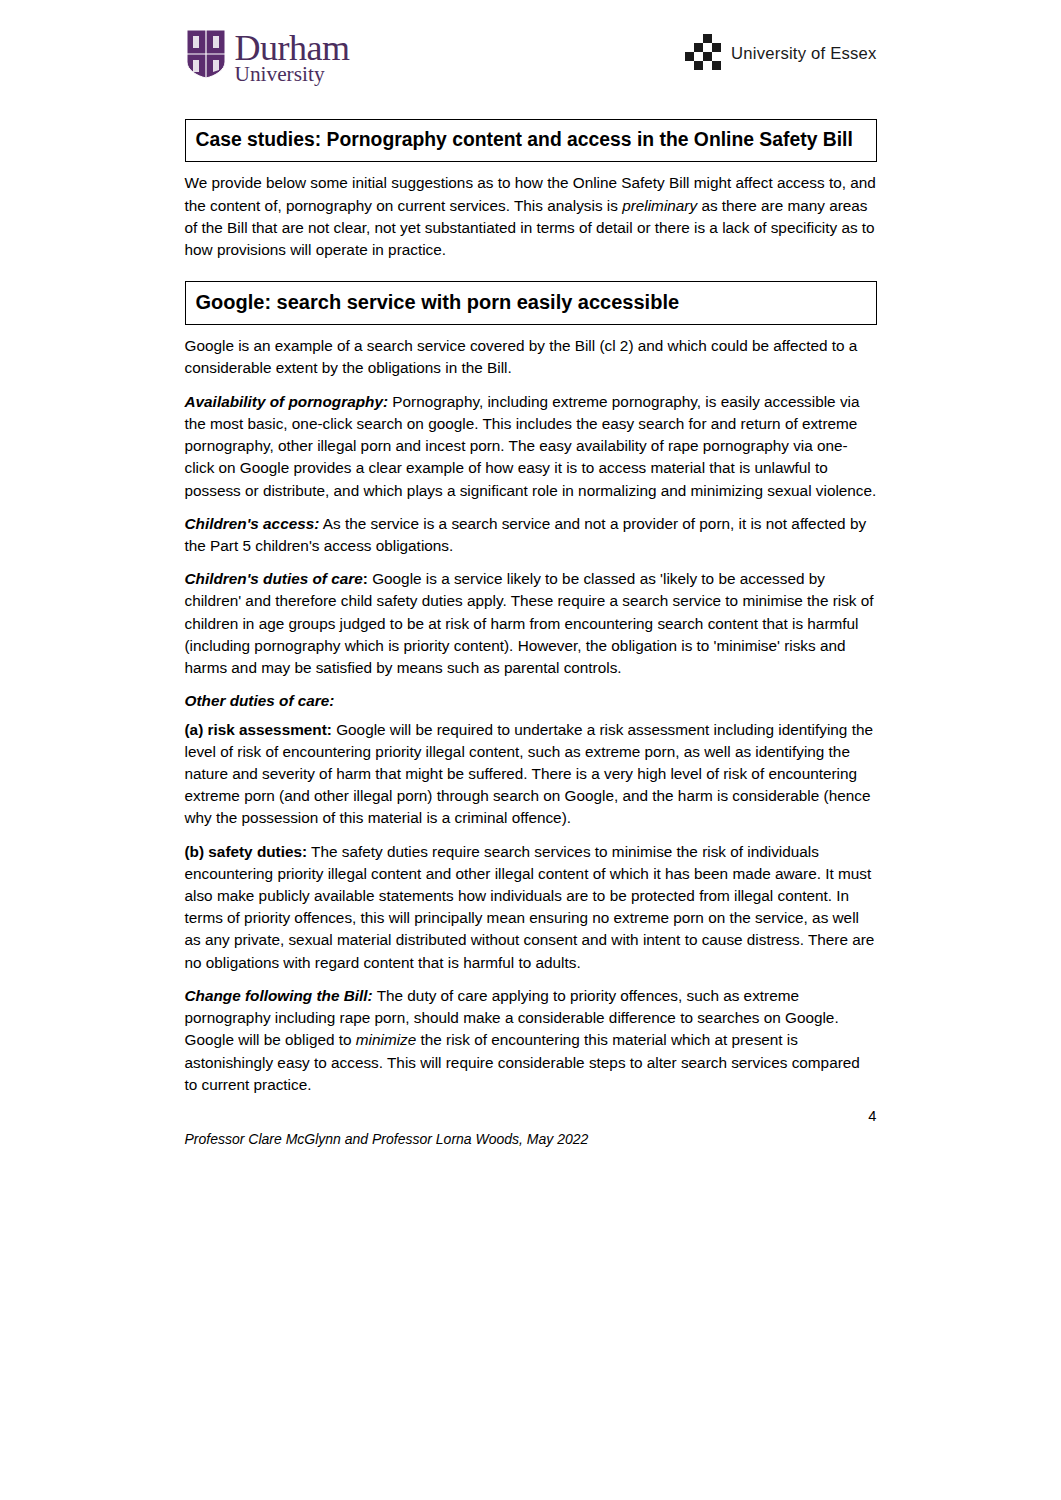Durham University
University of Essex
Case studies: Pornography content and access in the Online Safety Bill
We provide below some initial suggestions as to how the Online Safety Bill might affect access to, and the content of, pornography on current services. This analysis is preliminary as there are many areas of the Bill that are not clear, not yet substantiated in terms of detail or there is a lack of specificity as to how provisions will operate in practice.
Google: search service with porn easily accessible
Google is an example of a search service covered by the Bill (cl 2) and which could be affected to a considerable extent by the obligations in the Bill.
Availability of pornography: Pornography, including extreme pornography, is easily accessible via the most basic, one-click search on google. This includes the easy search for and return of extreme pornography, other illegal porn and incest porn. The easy availability of rape pornography via one-click on Google provides a clear example of how easy it is to access material that is unlawful to possess or distribute, and which plays a significant role in normalizing and minimizing sexual violence.
Children's access: As the service is a search service and not a provider of porn, it is not affected by the Part 5 children's access obligations.
Children's duties of care: Google is a service likely to be classed as 'likely to be accessed by children' and therefore child safety duties apply. These require a search service to minimise the risk of children in age groups judged to be at risk of harm from encountering search content that is harmful (including pornography which is priority content). However, the obligation is to 'minimise' risks and harms and may be satisfied by means such as parental controls.
Other duties of care:
(a) risk assessment: Google will be required to undertake a risk assessment including identifying the level of risk of encountering priority illegal content, such as extreme porn, as well as identifying the nature and severity of harm that might be suffered. There is a very high level of risk of encountering extreme porn (and other illegal porn) through search on Google, and the harm is considerable (hence why the possession of this material is a criminal offence).
(b) safety duties: The safety duties require search services to minimise the risk of individuals encountering priority illegal content and other illegal content of which it has been made aware. It must also make publicly available statements how individuals are to be protected from illegal content. In terms of priority offences, this will principally mean ensuring no extreme porn on the service, as well as any private, sexual material distributed without consent and with intent to cause distress. There are no obligations with regard content that is harmful to adults.
Change following the Bill: The duty of care applying to priority offences, such as extreme pornography including rape porn, should make a considerable difference to searches on Google. Google will be obliged to minimize the risk of encountering this material which at present is astonishingly easy to access. This will require considerable steps to alter search services compared to current practice.
4
Professor Clare McGlynn and Professor Lorna Woods, May 2022